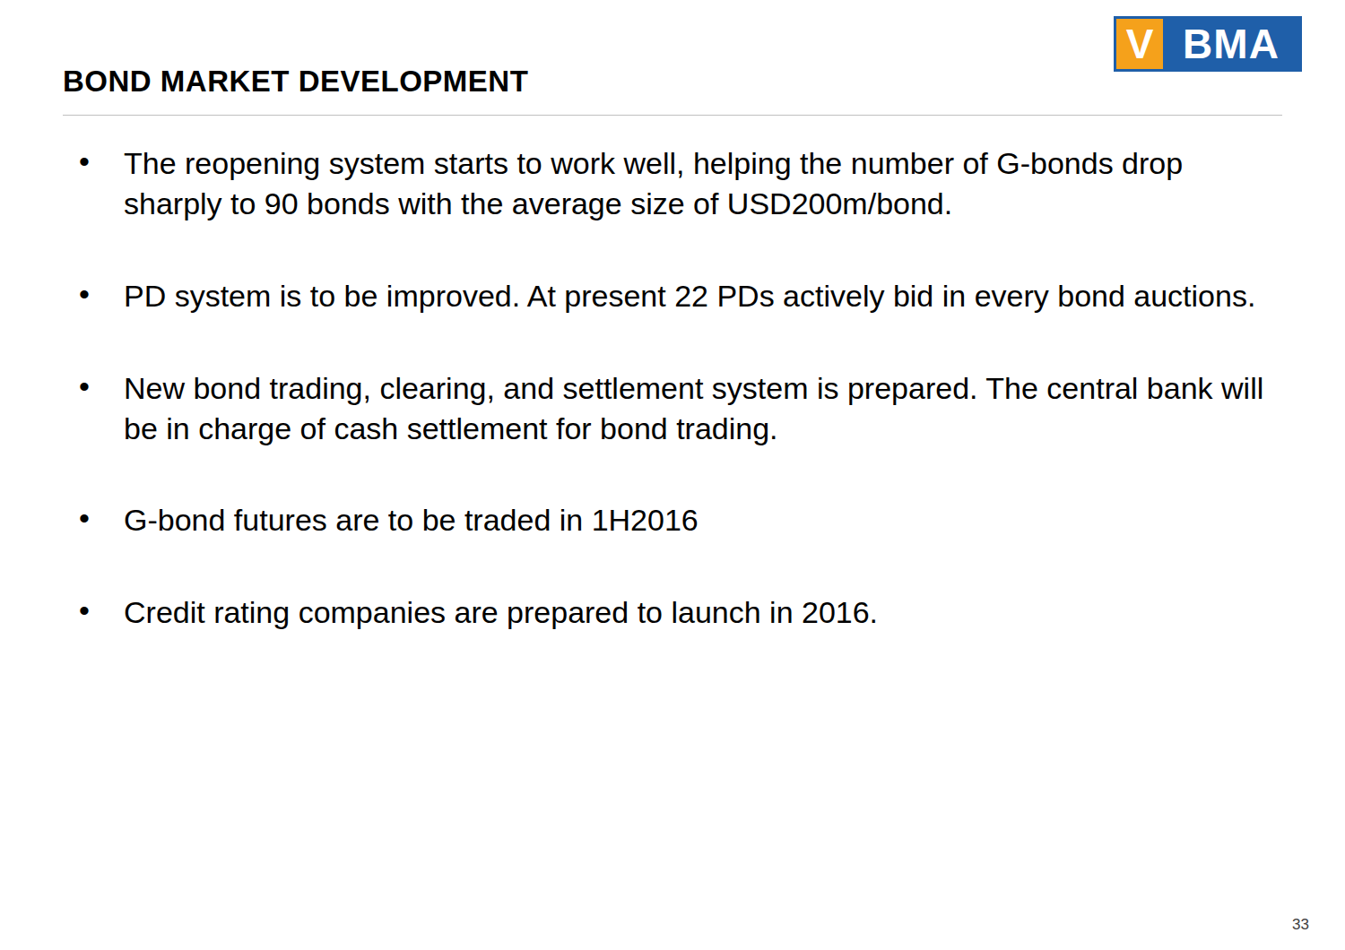V
BMA
BOND MARKET DEVELOPMENT
The reopening system starts to work well, helping the number of G-bonds drop sharply to 90 bonds with the average size of USD200m/bond.
PD system is to be improved. At present 22 PDs actively bid in every bond auctions.
New bond trading, clearing, and settlement system is prepared. The central bank will be in charge of cash settlement for bond trading.
G-bond futures are to be traded in 1H2016
Credit rating companies are prepared to launch in 2016.
33